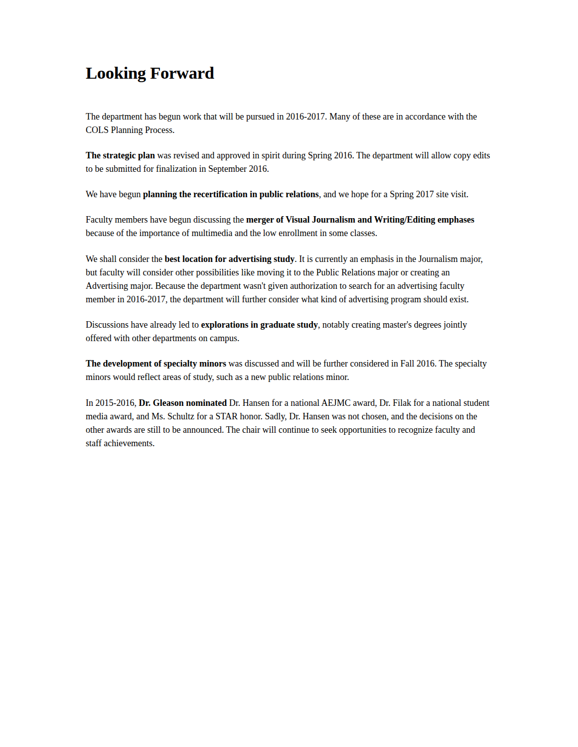Looking Forward
The department has begun work that will be pursued in 2016-2017. Many of these are in accordance with the COLS Planning Process.
The strategic plan was revised and approved in spirit during Spring 2016. The department will allow copy edits to be submitted for finalization in September 2016.
We have begun planning the recertification in public relations, and we hope for a Spring 2017 site visit.
Faculty members have begun discussing the merger of Visual Journalism and Writing/Editing emphases because of the importance of multimedia and the low enrollment in some classes.
We shall consider the best location for advertising study. It is currently an emphasis in the Journalism major, but faculty will consider other possibilities like moving it to the Public Relations major or creating an Advertising major. Because the department wasn't given authorization to search for an advertising faculty member in 2016-2017, the department will further consider what kind of advertising program should exist.
Discussions have already led to explorations in graduate study, notably creating master's degrees jointly offered with other departments on campus.
The development of specialty minors was discussed and will be further considered in Fall 2016. The specialty minors would reflect areas of study, such as a new public relations minor.
In 2015-2016, Dr. Gleason nominated Dr. Hansen for a national AEJMC award, Dr. Filak for a national student media award, and Ms. Schultz for a STAR honor. Sadly, Dr. Hansen was not chosen, and the decisions on the other awards are still to be announced. The chair will continue to seek opportunities to recognize faculty and staff achievements.